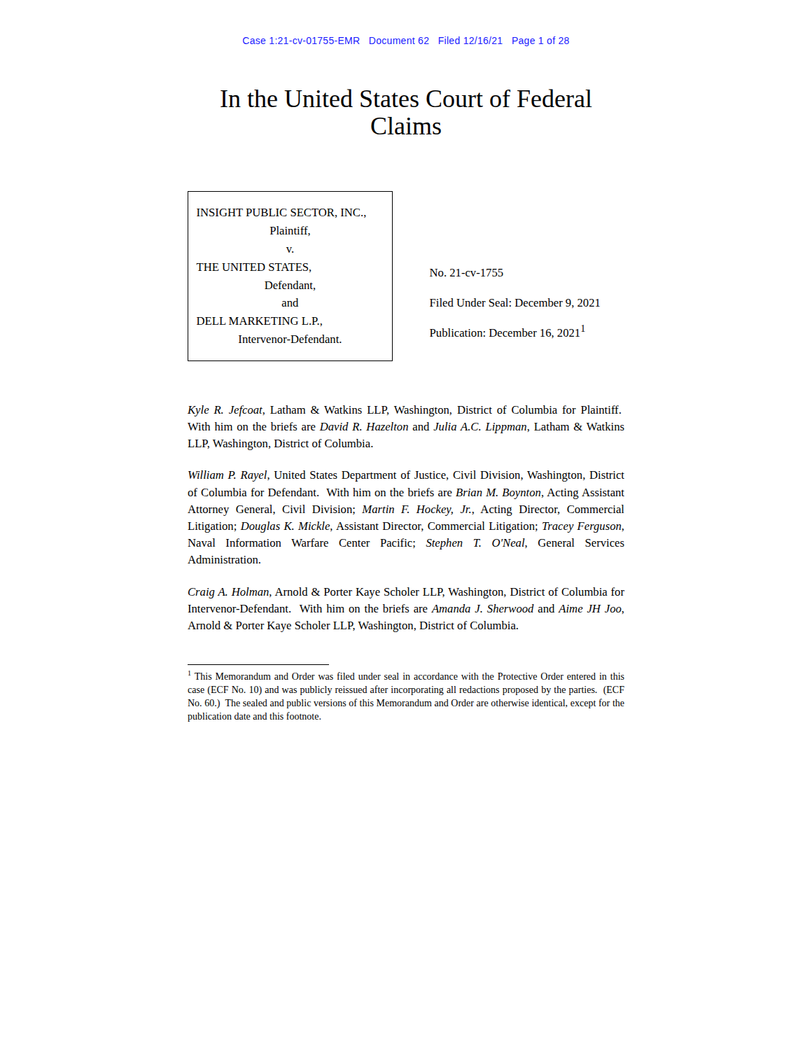Case 1:21-cv-01755-EMR Document 62 Filed 12/16/21 Page 1 of 28
In the United States Court of Federal Claims
INSIGHT PUBLIC SECTOR, INC.,
Plaintiff,
v.
THE UNITED STATES,
Defendant,
and
DELL MARKETING L.P.,
Intervenor-Defendant.
No. 21-cv-1755
Filed Under Seal: December 9, 2021
Publication: December 16, 20211
Kyle R. Jefcoat, Latham & Watkins LLP, Washington, District of Columbia for Plaintiff. With him on the briefs are David R. Hazelton and Julia A.C. Lippman, Latham & Watkins LLP, Washington, District of Columbia.
William P. Rayel, United States Department of Justice, Civil Division, Washington, District of Columbia for Defendant. With him on the briefs are Brian M. Boynton, Acting Assistant Attorney General, Civil Division; Martin F. Hockey, Jr., Acting Director, Commercial Litigation; Douglas K. Mickle, Assistant Director, Commercial Litigation; Tracey Ferguson, Naval Information Warfare Center Pacific; Stephen T. O'Neal, General Services Administration.
Craig A. Holman, Arnold & Porter Kaye Scholer LLP, Washington, District of Columbia for Intervenor-Defendant. With him on the briefs are Amanda J. Sherwood and Aime JH Joo, Arnold & Porter Kaye Scholer LLP, Washington, District of Columbia.
1 This Memorandum and Order was filed under seal in accordance with the Protective Order entered in this case (ECF No. 10) and was publicly reissued after incorporating all redactions proposed by the parties. (ECF No. 60.) The sealed and public versions of this Memorandum and Order are otherwise identical, except for the publication date and this footnote.